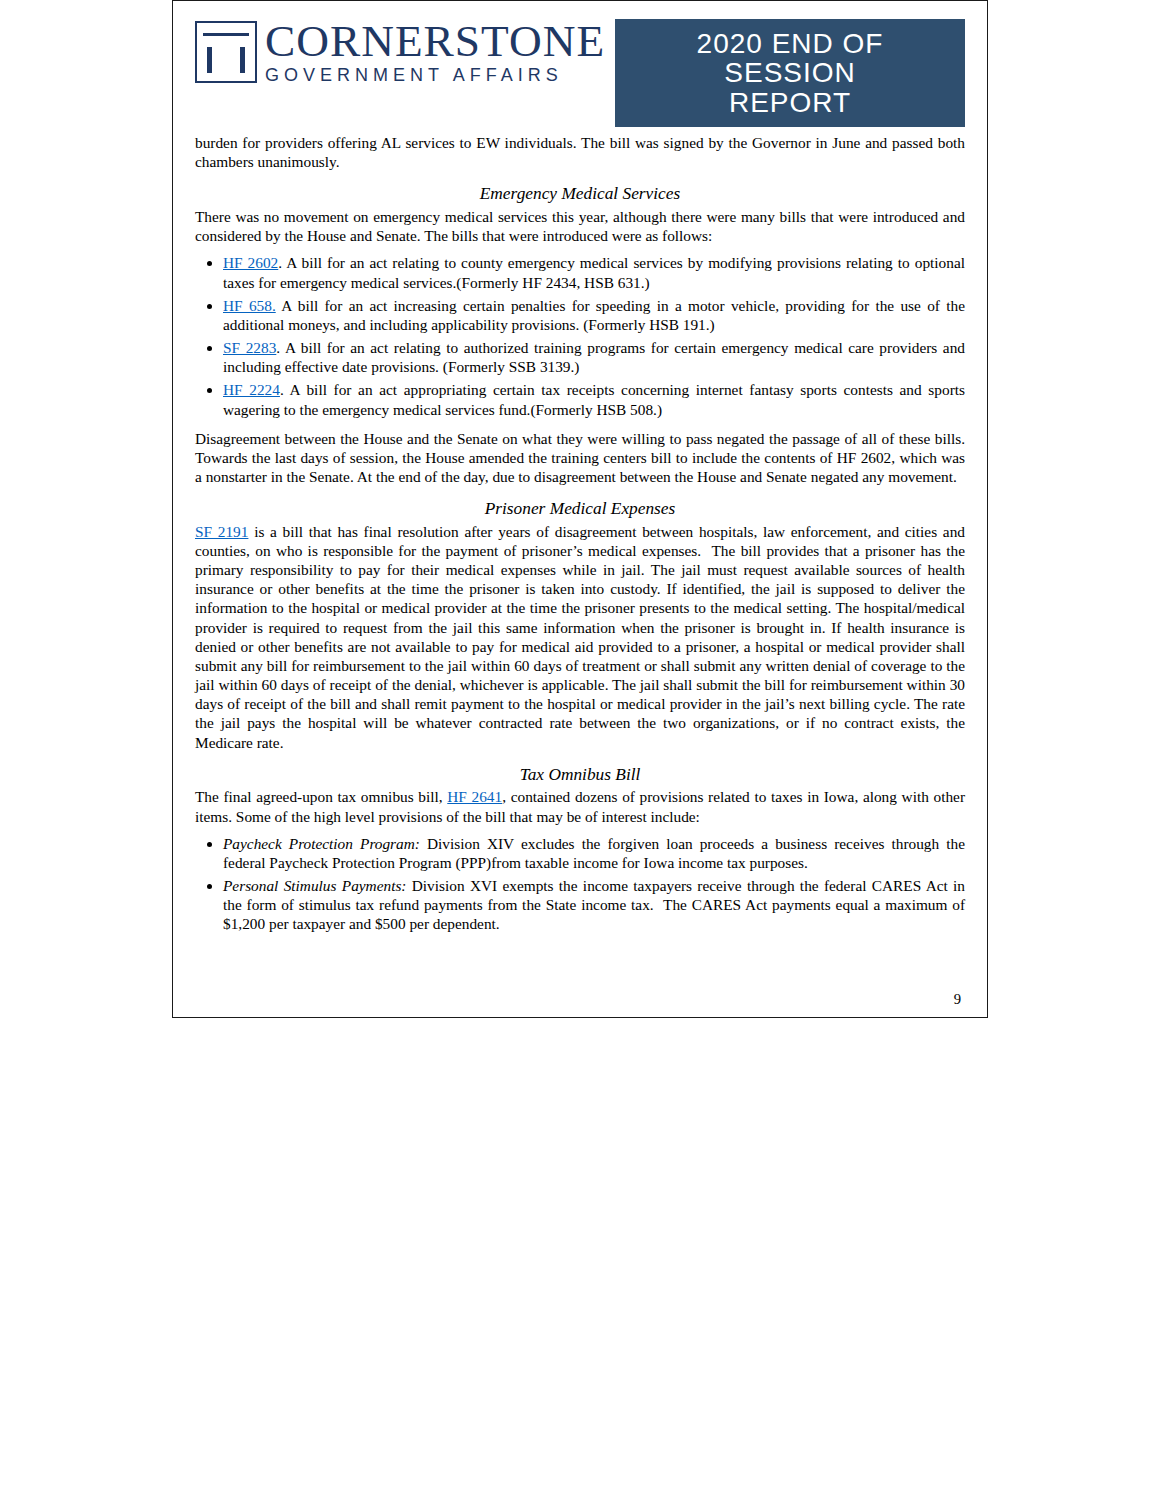CORNERSTONE
GOVERNMENT AFFAIRS
2020 End of Session
Report
burden for providers offering AL services to EW individuals. The bill was signed by the Governor in June and passed both chambers unanimously.
Emergency Medical Services
There was no movement on emergency medical services this year, although there were many bills that were introduced and considered by the House and Senate. The bills that were introduced were as follows:
HF 2602. A bill for an act relating to county emergency medical services by modifying provisions relating to optional taxes for emergency medical services.(Formerly HF 2434, HSB 631.)
HF 658. A bill for an act increasing certain penalties for speeding in a motor vehicle, providing for the use of the additional moneys, and including applicability provisions. (Formerly HSB 191.)
SF 2283. A bill for an act relating to authorized training programs for certain emergency medical care providers and including effective date provisions. (Formerly SSB 3139.)
HF 2224. A bill for an act appropriating certain tax receipts concerning internet fantasy sports contests and sports wagering to the emergency medical services fund.(Formerly HSB 508.)
Disagreement between the House and the Senate on what they were willing to pass negated the passage of all of these bills. Towards the last days of session, the House amended the training centers bill to include the contents of HF 2602, which was a nonstarter in the Senate. At the end of the day, due to disagreement between the House and Senate negated any movement.
Prisoner Medical Expenses
SF 2191 is a bill that has final resolution after years of disagreement between hospitals, law enforcement, and cities and counties, on who is responsible for the payment of prisoner’s medical expenses. The bill provides that a prisoner has the primary responsibility to pay for their medical expenses while in jail. The jail must request available sources of health insurance or other benefits at the time the prisoner is taken into custody. If identified, the jail is supposed to deliver the information to the hospital or medical provider at the time the prisoner presents to the medical setting. The hospital/medical provider is required to request from the jail this same information when the prisoner is brought in. If health insurance is denied or other benefits are not available to pay for medical aid provided to a prisoner, a hospital or medical provider shall submit any bill for reimbursement to the jail within 60 days of treatment or shall submit any written denial of coverage to the jail within 60 days of receipt of the denial, whichever is applicable. The jail shall submit the bill for reimbursement within 30 days of receipt of the bill and shall remit payment to the hospital or medical provider in the jail’s next billing cycle. The rate the jail pays the hospital will be whatever contracted rate between the two organizations, or if no contract exists, the Medicare rate.
Tax Omnibus Bill
The final agreed-upon tax omnibus bill, HF 2641, contained dozens of provisions related to taxes in Iowa, along with other items. Some of the high level provisions of the bill that may be of interest include:
Paycheck Protection Program: Division XIV excludes the forgiven loan proceeds a business receives through the federal Paycheck Protection Program (PPP)from taxable income for Iowa income tax purposes.
Personal Stimulus Payments: Division XVI exempts the income taxpayers receive through the federal CARES Act in the form of stimulus tax refund payments from the State income tax. The CARES Act payments equal a maximum of $1,200 per taxpayer and $500 per dependent.
9